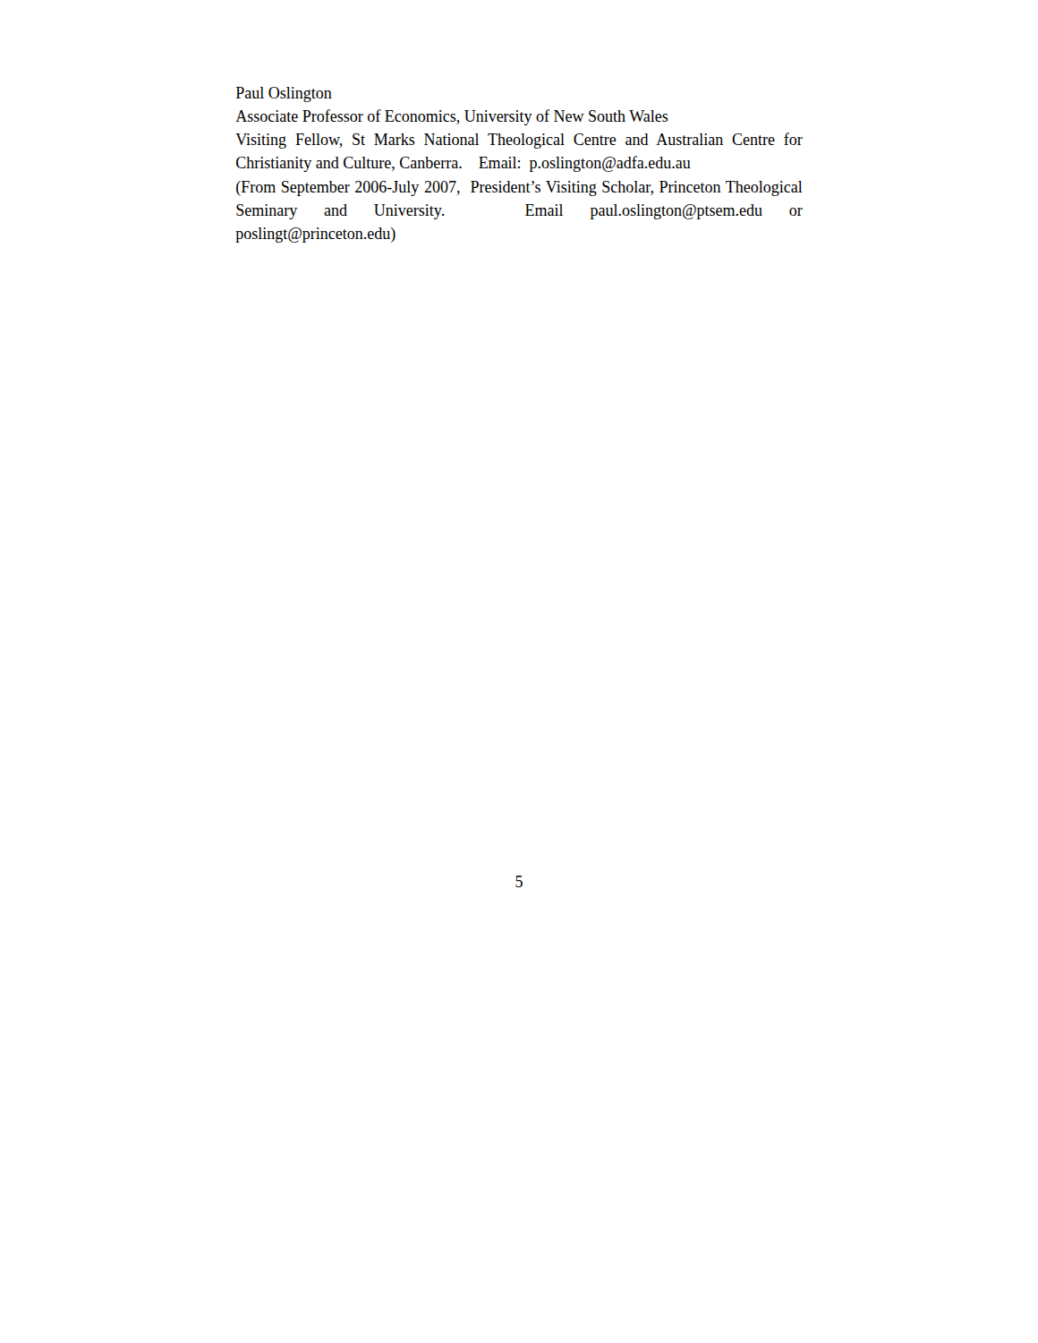Paul Oslington
Associate Professor of Economics, University of New South Wales
Visiting Fellow, St Marks National Theological Centre and Australian Centre for Christianity and Culture, Canberra. Email: p.oslington@adfa.edu.au
(From September 2006-July 2007, President’s Visiting Scholar, Princeton Theological Seminary and University. Email paul.oslington@ptsem.edu or poslingt@princeton.edu)
5